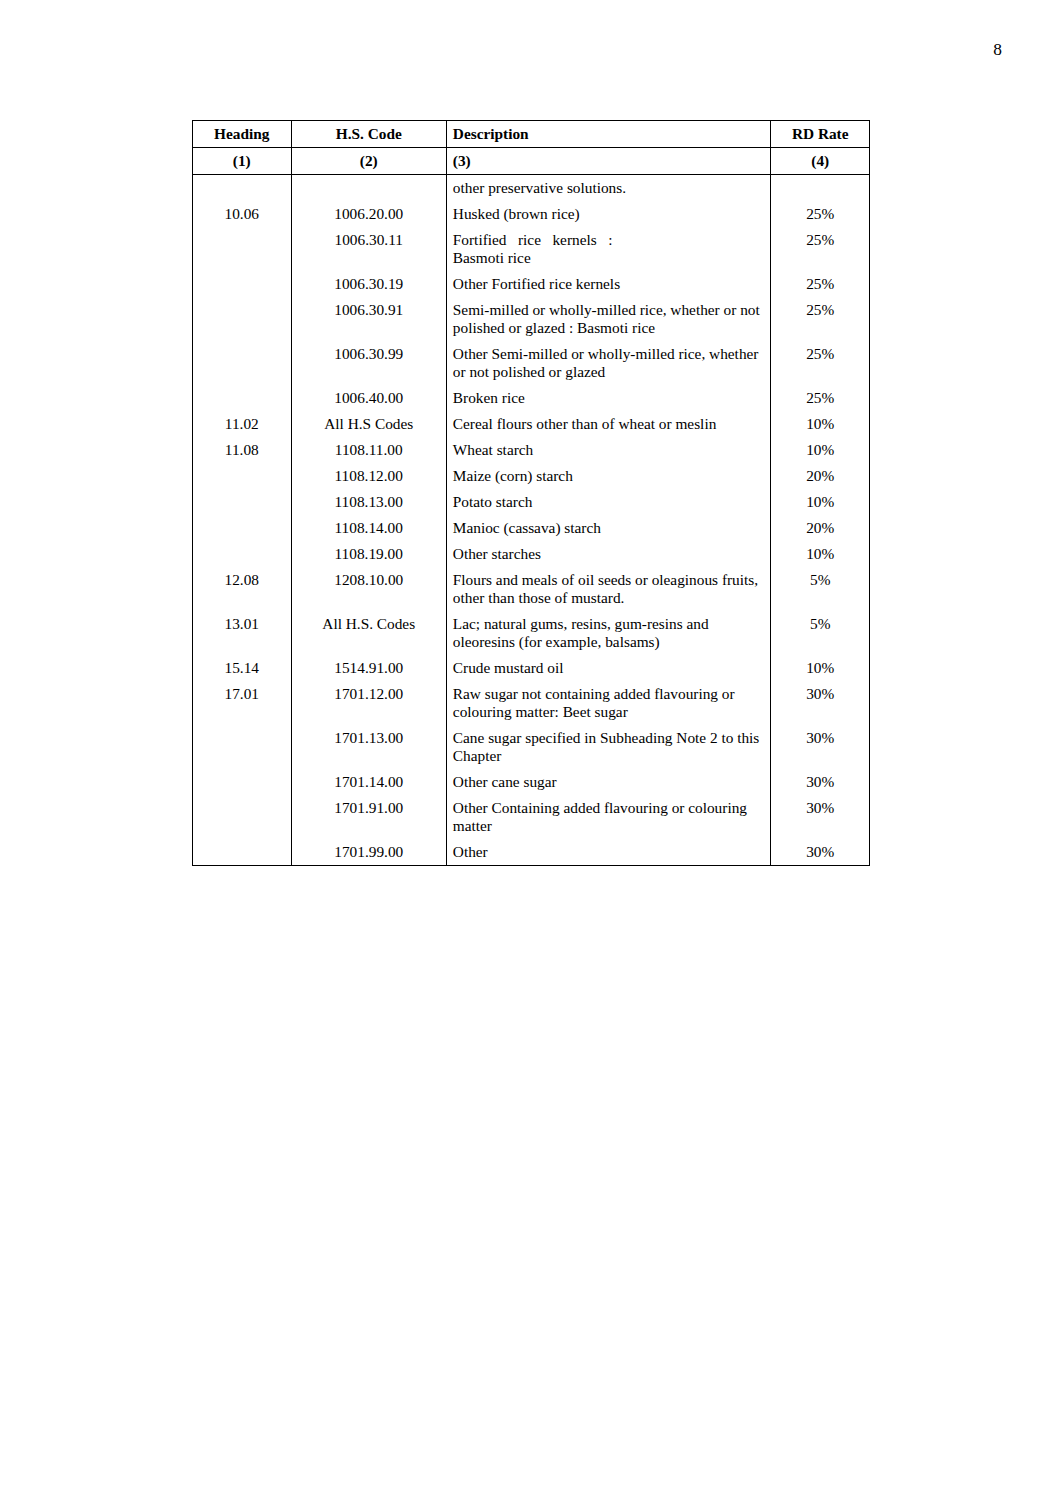8
| Heading | H.S. Code | Description | RD Rate |
| --- | --- | --- | --- |
| (1) | (2) | (3) | (4) |
| | | other preservative solutions. | |
| 10.06 | 1006.20.00 | Husked (brown rice) | 25% |
| | 1006.30.11 | Fortified rice kernels : Basmoti rice | 25% |
| | 1006.30.19 | Other Fortified rice kernels | 25% |
| | 1006.30.91 | Semi-milled or wholly-milled rice, whether or not polished or glazed : Basmoti rice | 25% |
| | 1006.30.99 | Other Semi-milled or wholly-milled rice, whether or not polished or glazed | 25% |
| | 1006.40.00 | Broken rice | 25% |
| 11.02 | All H.S Codes | Cereal flours other than of wheat or meslin | 10% |
| 11.08 | 1108.11.00 | Wheat starch | 10% |
| | 1108.12.00 | Maize (corn) starch | 20% |
| | 1108.13.00 | Potato starch | 10% |
| | 1108.14.00 | Manioc (cassava) starch | 20% |
| | 1108.19.00 | Other starches | 10% |
| 12.08 | 1208.10.00 | Flours and meals of oil seeds or oleaginous fruits, other than those of mustard. | 5% |
| 13.01 | All H.S. Codes | Lac; natural gums, resins, gum-resins and oleoresins (for example, balsams) | 5% |
| 15.14 | 1514.91.00 | Crude mustard oil | 10% |
| 17.01 | 1701.12.00 | Raw sugar not containing added flavouring or colouring matter: Beet sugar | 30% |
| | 1701.13.00 | Cane sugar specified in Subheading Note 2 to this Chapter | 30% |
| | 1701.14.00 | Other cane sugar | 30% |
| | 1701.91.00 | Other Containing added flavouring or colouring matter | 30% |
| | 1701.99.00 | Other | 30% |